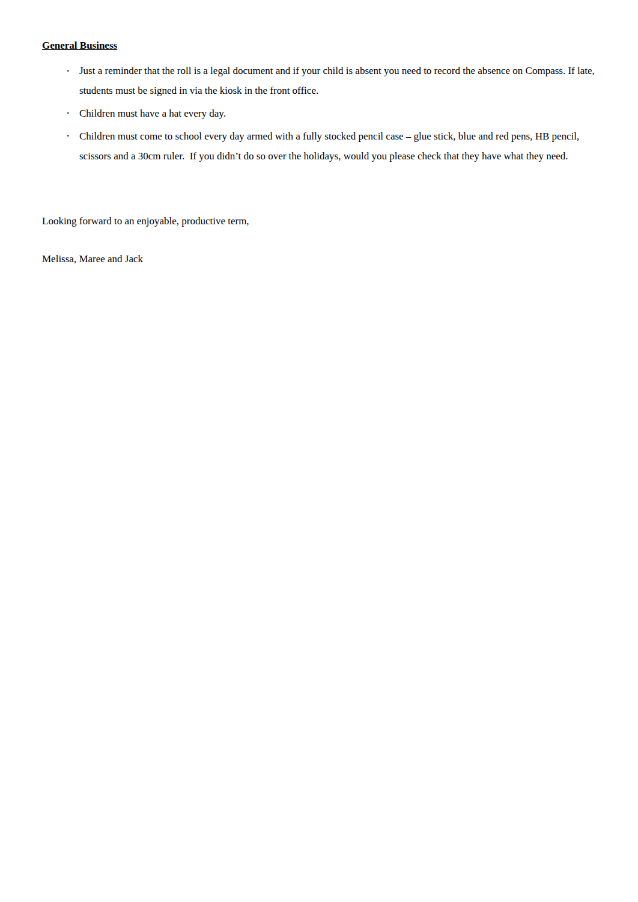General Business
Just a reminder that the roll is a legal document and if your child is absent you need to record the absence on Compass. If late, students must be signed in via the kiosk in the front office.
Children must have a hat every day.
Children must come to school every day armed with a fully stocked pencil case – glue stick, blue and red pens, HB pencil, scissors and a 30cm ruler. If you didn’t do so over the holidays, would you please check that they have what they need.
Looking forward to an enjoyable, productive term,
Melissa, Maree and Jack